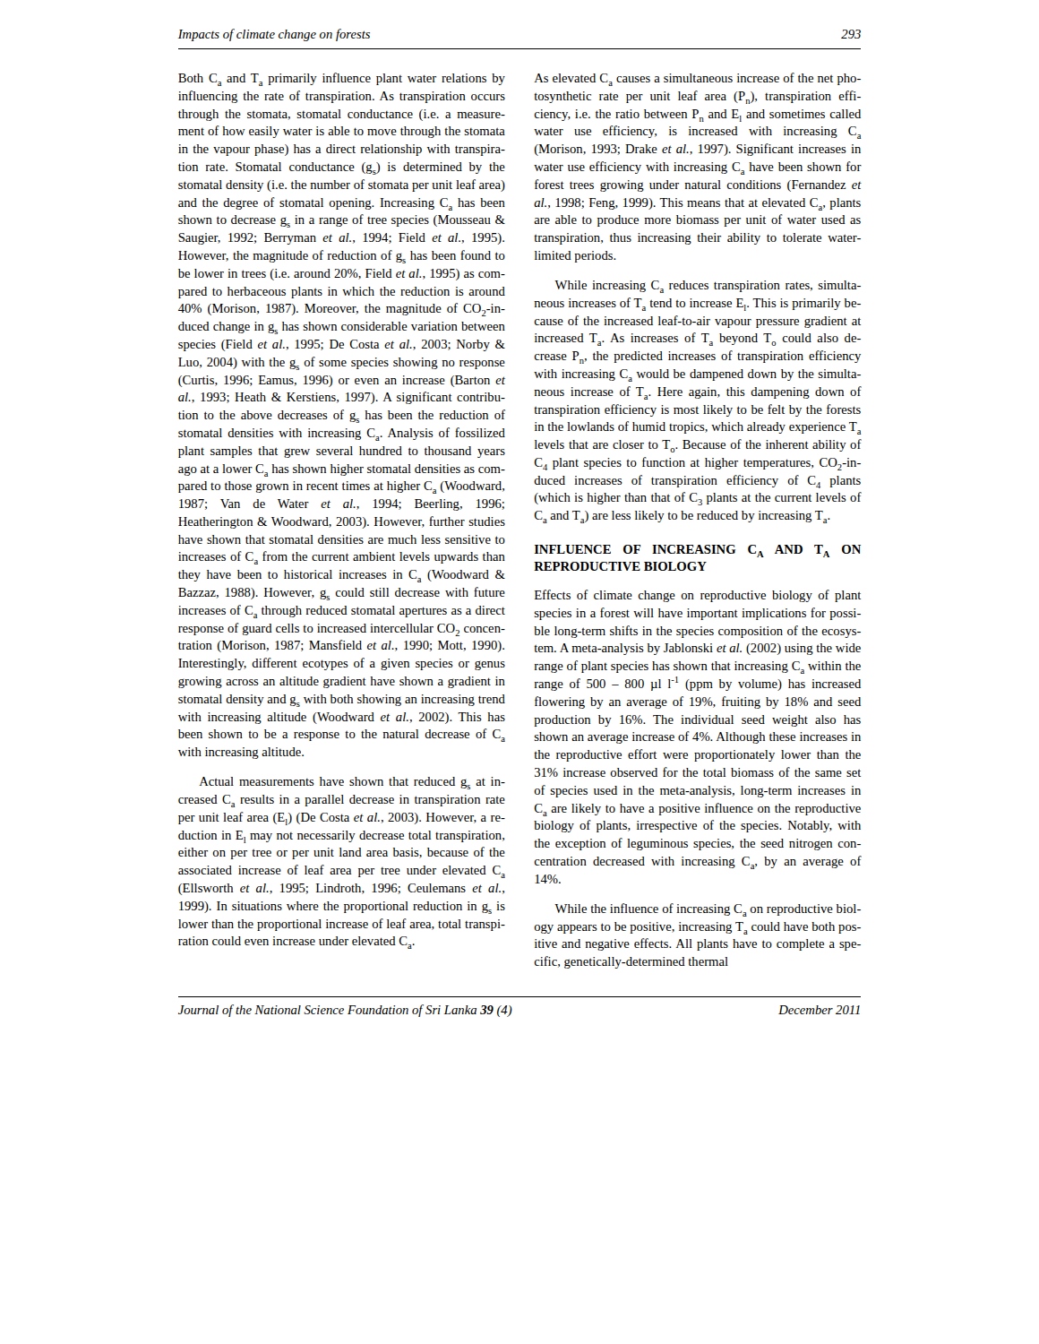Impacts of climate change on forests 293
Both Ca and Ta primarily influence plant water relations by influencing the rate of transpiration. As transpiration occurs through the stomata, stomatal conductance (i.e. a measurement of how easily water is able to move through the stomata in the vapour phase) has a direct relationship with transpiration rate. Stomatal conductance (gs) is determined by the stomatal density (i.e. the number of stomata per unit leaf area) and the degree of stomatal opening. Increasing Ca has been shown to decrease gs in a range of tree species (Mousseau & Saugier, 1992; Berryman et al., 1994; Field et al., 1995). However, the magnitude of reduction of gs has been found to be lower in trees (i.e. around 20%, Field et al., 1995) as compared to herbaceous plants in which the reduction is around 40% (Morison, 1987). Moreover, the magnitude of CO2-induced change in gs has shown considerable variation between species (Field et al., 1995; De Costa et al., 2003; Norby & Luo, 2004) with the gs of some species showing no response (Curtis, 1996; Eamus, 1996) or even an increase (Barton et al., 1993; Heath & Kerstiens, 1997). A significant contribution to the above decreases of gs has been the reduction of stomatal densities with increasing Ca. Analysis of fossilized plant samples that grew several hundred to thousand years ago at a lower Ca has shown higher stomatal densities as compared to those grown in recent times at higher Ca (Woodward, 1987; Van de Water et al., 1994; Beerling, 1996; Heatherington & Woodward, 2003). However, further studies have shown that stomatal densities are much less sensitive to increases of Ca from the current ambient levels upwards than they have been to historical increases in Ca (Woodward & Bazzaz, 1988). However, gs could still decrease with future increases of Ca through reduced stomatal apertures as a direct response of guard cells to increased intercellular CO2 concentration (Morison, 1987; Mansfield et al., 1990; Mott, 1990). Interestingly, different ecotypes of a given species or genus growing across an altitude gradient have shown a gradient in stomatal density and gs with both showing an increasing trend with increasing altitude (Woodward et al., 2002). This has been shown to be a response to the natural decrease of Ca with increasing altitude.
Actual measurements have shown that reduced gs at increased Ca results in a parallel decrease in transpiration rate per unit leaf area (El) (De Costa et al., 2003). However, a reduction in El may not necessarily decrease total transpiration, either on per tree or per unit land area basis, because of the associated increase of leaf area per tree under elevated Ca (Ellsworth et al., 1995; Lindroth, 1996; Ceulemans et al., 1999). In situations where the proportional reduction in gs is lower than the proportional increase of leaf area, total transpiration could even increase under elevated Ca.
As elevated Ca causes a simultaneous increase of the net photosynthetic rate per unit leaf area (Pn), transpiration efficiency, i.e. the ratio between Pn and El and sometimes called water use efficiency, is increased with increasing Ca (Morison, 1993; Drake et al., 1997). Significant increases in water use efficiency with increasing Ca have been shown for forest trees growing under natural conditions (Fernandez et al., 1998; Feng, 1999). This means that at elevated Ca, plants are able to produce more biomass per unit of water used as transpiration, thus increasing their ability to tolerate water-limited periods.
While increasing Ca reduces transpiration rates, simultaneous increases of Ta tend to increase El. This is primarily because of the increased leaf-to-air vapour pressure gradient at increased Ta. As increases of Ta beyond To could also decrease Pn, the predicted increases of transpiration efficiency with increasing Ca would be dampened down by the simultaneous increase of Ta. Here again, this dampening down of transpiration efficiency is most likely to be felt by the forests in the lowlands of humid tropics, which already experience Ta levels that are closer to To. Because of the inherent ability of C4 plant species to function at higher temperatures, CO2-induced increases of transpiration efficiency of C4 plants (which is higher than that of C3 plants at the current levels of Ca and Ta) are less likely to be reduced by increasing Ta.
Influence of increasing Ca and Ta on reproductive biology
Effects of climate change on reproductive biology of plant species in a forest will have important implications for possible long-term shifts in the species composition of the ecosystem. A meta-analysis by Jablonski et al. (2002) using the wide range of plant species has shown that increasing Ca within the range of 500 – 800 µl l-1 (ppm by volume) has increased flowering by an average of 19%, fruiting by 18% and seed production by 16%. The individual seed weight also has shown an average increase of 4%. Although these increases in the reproductive effort were proportionately lower than the 31% increase observed for the total biomass of the same set of species used in the meta-analysis, long-term increases in Ca are likely to have a positive influence on the reproductive biology of plants, irrespective of the species. Notably, with the exception of leguminous species, the seed nitrogen concentration decreased with increasing Ca, by an average of 14%.
While the influence of increasing Ca on reproductive biology appears to be positive, increasing Ta could have both positive and negative effects. All plants have to complete a specific, genetically-determined thermal
Journal of the National Science Foundation of Sri Lanka 39 (4) December 2011